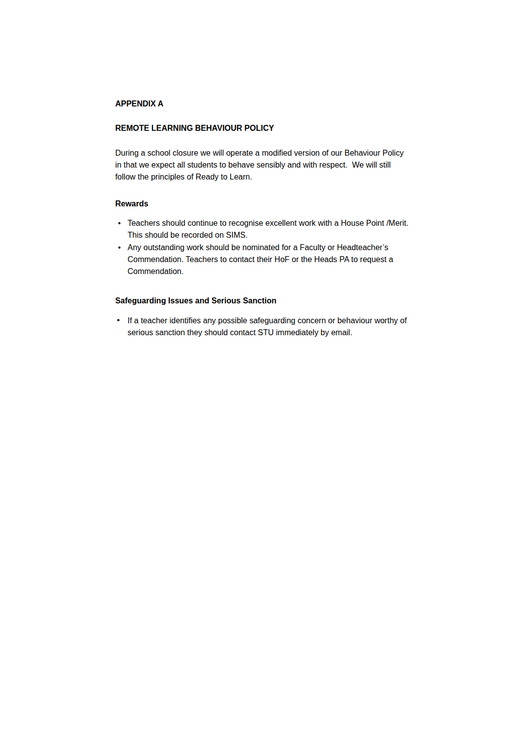APPENDIX A
REMOTE LEARNING BEHAVIOUR POLICY
During a school closure we will operate a modified version of our Behaviour Policy in that we expect all students to behave sensibly and with respect. We will still follow the principles of Ready to Learn.
Rewards
•Teachers should continue to recognise excellent work with a House Point /Merit. This should be recorded on SIMS.
•Any outstanding work should be nominated for a Faculty or Headteacher’s Commendation. Teachers to contact their HoF or the Heads PA to request a Commendation.
Safeguarding Issues and Serious Sanction
•If a teacher identifies any possible safeguarding concern or behaviour worthy of serious sanction they should contact STU immediately by email.